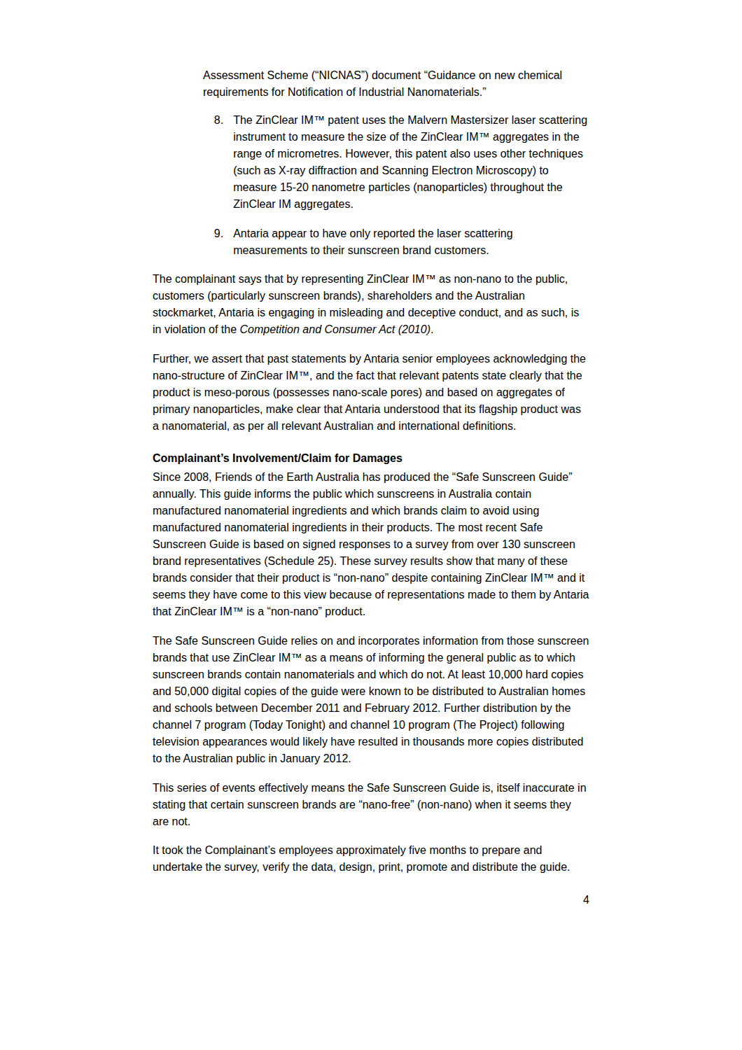Assessment Scheme (“NICNAS”) document “Guidance on new chemical requirements for Notification of Industrial Nanomaterials.”
The ZinClear IM™ patent uses the Malvern Mastersizer laser scattering instrument to measure the size of the ZinClear IM™ aggregates in the range of micrometres. However, this patent also uses other techniques (such as X-ray diffraction and Scanning Electron Microscopy) to measure 15-20 nanometre particles (nanoparticles) throughout the ZinClear IM aggregates.
Antaria appear to have only reported the laser scattering measurements to their sunscreen brand customers.
The complainant says that by representing ZinClear IM™ as non-nano to the public, customers (particularly sunscreen brands), shareholders and the Australian stockmarket, Antaria is engaging in misleading and deceptive conduct, and as such, is in violation of the Competition and Consumer Act (2010).
Further, we assert that past statements by Antaria senior employees acknowledging the nano-structure of ZinClear IM™, and the fact that relevant patents state clearly that the product is meso-porous (possesses nano-scale pores) and based on aggregates of primary nanoparticles, make clear that Antaria understood that its flagship product was a nanomaterial, as per all relevant Australian and international definitions.
Complainant’s Involvement/Claim for Damages
Since 2008, Friends of the Earth Australia has produced the “Safe Sunscreen Guide” annually. This guide informs the public which sunscreens in Australia contain manufactured nanomaterial ingredients and which brands claim to avoid using manufactured nanomaterial ingredients in their products. The most recent Safe Sunscreen Guide is based on signed responses to a survey from over 130 sunscreen brand representatives (Schedule 25). These survey results show that many of these brands consider that their product is “non-nano” despite containing ZinClear IM™ and it seems they have come to this view because of representations made to them by Antaria that ZinClear IM™ is a “non-nano” product.
The Safe Sunscreen Guide relies on and incorporates information from those sunscreen brands that use ZinClear IM™ as a means of informing the general public as to which sunscreen brands contain nanomaterials and which do not. At least 10,000 hard copies and 50,000 digital copies of the guide were known to be distributed to Australian homes and schools between December 2011 and February 2012. Further distribution by the channel 7 program (Today Tonight) and channel 10 program (The Project) following television appearances would likely have resulted in thousands more copies distributed to the Australian public in January 2012.
This series of events effectively means the Safe Sunscreen Guide is, itself inaccurate in stating that certain sunscreen brands are “nano-free” (non-nano) when it seems they are not.
It took the Complainant’s employees approximately five months to prepare and undertake the survey, verify the data, design, print, promote and distribute the guide.
4